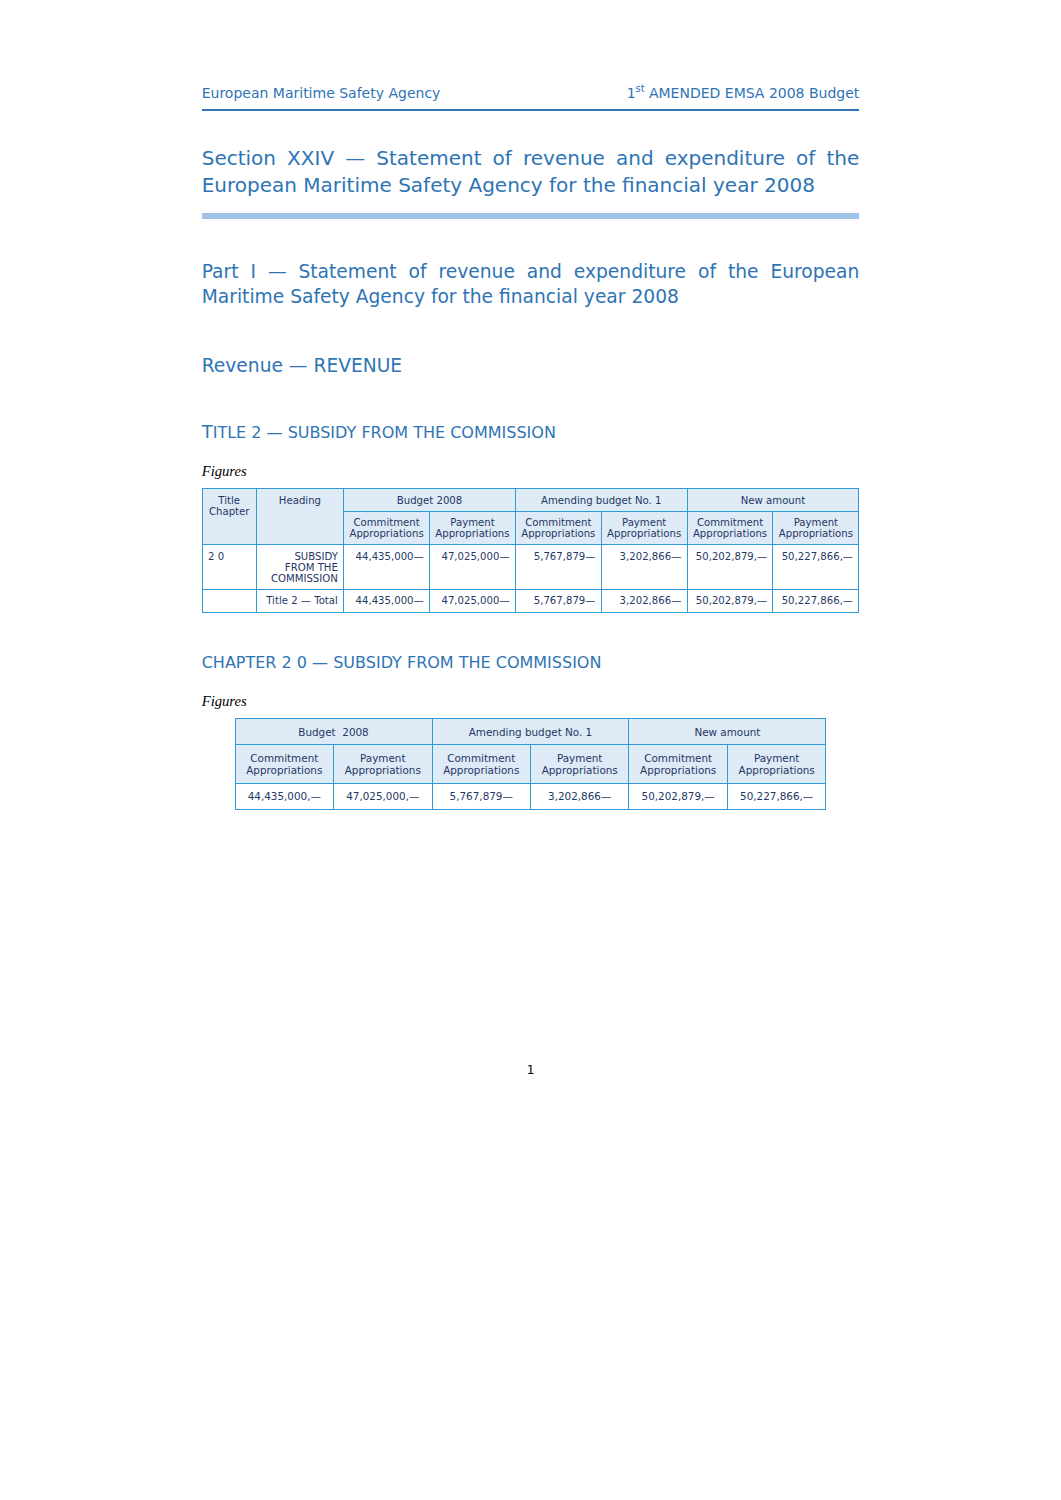European Maritime Safety Agency
1st AMENDED EMSA 2008 Budget
Section XXIV — Statement of revenue and expenditure of the European Maritime Safety Agency for the financial year 2008
Part I — Statement of revenue and expenditure of the European Maritime Safety Agency for the financial year 2008
Revenue — REVENUE
TITLE 2 — SUBSIDY FROM THE COMMISSION
Figures
| Title Chapter | Heading | Budget 2008 | Amending budget No. 1 | New amount |
| --- | --- | --- | --- | --- |
| Commitment Appropriations | Payment Appropriations | Commitment Appropriations | Payment Appropriations | Commitment Appropriations | Payment Appropriations |
| 2 0 | SUBSIDY FROM THE COMMISSION | 44,435,000— | 47,025,000— | 5,767,879— | 3,202,866— | 50,202,879,— | 50,227,866,— |
| | Title 2 — Total | 44,435,000— | 47,025,000— | 5,767,879— | 3,202,866— | 50,202,879,— | 50,227,866,— |
CHAPTER 2 0 — SUBSIDY FROM THE COMMISSION
Figures
| Budget 2008 | Amending budget No. 1 | New amount |
| --- | --- | --- |
| Commitment Appropriations | Payment Appropriations | Commitment Appropriations | Payment Appropriations | Commitment Appropriations | Payment Appropriations |
| 44,435,000,— | 47,025,000,— | 5,767,879— | 3,202,866— | 50,202,879,— | 50,227,866,— |
1